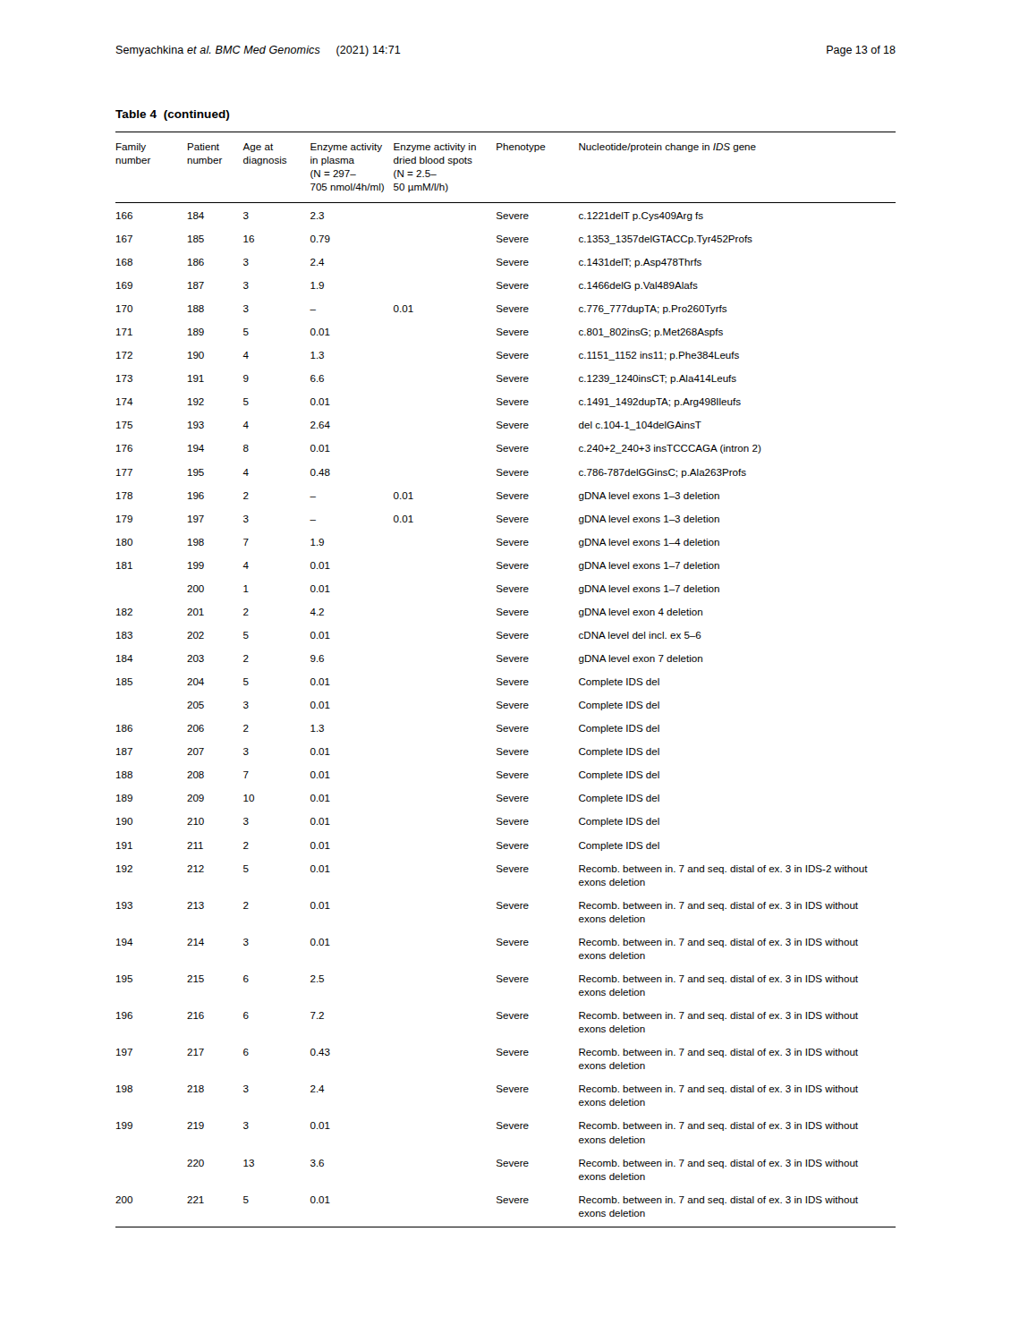Semyachkina et al. BMC Med Genomics (2021) 14:71
Page 13 of 18
Table 4 (continued)
| Family number | Patient number | Age at diagnosis | Enzyme activity in plasma (N = 297–705 nmol/4h/ml) | Enzyme activity in dried blood spots (N = 2.5–50 µmM/l/h) | Phenotype | Nucleotide/protein change in IDS gene |
| --- | --- | --- | --- | --- | --- | --- |
| 166 | 184 | 3 | 2.3 | | Severe | c.1221delT p.Cys409Arg fs |
| 167 | 185 | 16 | 0.79 | | Severe | c.1353_1357delGTACCp.Tyr452Profs |
| 168 | 186 | 3 | 2.4 | | Severe | c.1431delT; p.Asp478Thrfs |
| 169 | 187 | 3 | 1.9 | | Severe | c.1466delG p.Val489Alafs |
| 170 | 188 | 3 | – | 0.01 | Severe | c.776_777dupTA; p.Pro260Tyrfs |
| 171 | 189 | 5 | 0.01 | | Severe | c.801_802insG; p.Met268Aspfs |
| 172 | 190 | 4 | 1.3 | | Severe | c.1151_1152 ins11; p.Phe384Leufs |
| 173 | 191 | 9 | 6.6 | | Severe | c.1239_1240insCT; p.Ala414Leufs |
| 174 | 192 | 5 | 0.01 | | Severe | c.1491_1492dupTA; p.Arg498Ileufs |
| 175 | 193 | 4 | 2.64 | | Severe | del c.104-1_104delGAinsT |
| 176 | 194 | 8 | 0.01 | | Severe | c.240+2_240+3 insTCCCAGA (intron 2) |
| 177 | 195 | 4 | 0.48 | | Severe | c.786-787delGGinsC; p.Ala263Profs |
| 178 | 196 | 2 | – | 0.01 | Severe | gDNA level exons 1–3 deletion |
| 179 | 197 | 3 | – | 0.01 | Severe | gDNA level exons 1–3 deletion |
| 180 | 198 | 7 | 1.9 | | Severe | gDNA level exons 1–4 deletion |
| 181 | 199 | 4 | 0.01 | | Severe | gDNA level exons 1–7 deletion |
| | 200 | 1 | 0.01 | | Severe | gDNA level exons 1–7 deletion |
| 182 | 201 | 2 | 4.2 | | Severe | gDNA level exon 4 deletion |
| 183 | 202 | 5 | 0.01 | | Severe | cDNA level del incl. ex 5–6 |
| 184 | 203 | 2 | 9.6 | | Severe | gDNA level exon 7 deletion |
| 185 | 204 | 5 | 0.01 | | Severe | Complete IDS del |
| | 205 | 3 | 0.01 | | Severe | Complete IDS del |
| 186 | 206 | 2 | 1.3 | | Severe | Complete IDS del |
| 187 | 207 | 3 | 0.01 | | Severe | Complete IDS del |
| 188 | 208 | 7 | 0.01 | | Severe | Complete IDS del |
| 189 | 209 | 10 | 0.01 | | Severe | Complete IDS del |
| 190 | 210 | 3 | 0.01 | | Severe | Complete IDS del |
| 191 | 211 | 2 | 0.01 | | Severe | Complete IDS del |
| 192 | 212 | 5 | 0.01 | | Severe | Recomb. between in. 7 and seq. distal of ex. 3 in IDS-2 without exons deletion |
| 193 | 213 | 2 | 0.01 | | Severe | Recomb. between in. 7 and seq. distal of ex. 3 in IDS without exons deletion |
| 194 | 214 | 3 | 0.01 | | Severe | Recomb. between in. 7 and seq. distal of ex. 3 in IDS without exons deletion |
| 195 | 215 | 6 | 2.5 | | Severe | Recomb. between in. 7 and seq. distal of ex. 3 in IDS without exons deletion |
| 196 | 216 | 6 | 7.2 | | Severe | Recomb. between in. 7 and seq. distal of ex. 3 in IDS without exons deletion |
| 197 | 217 | 6 | 0.43 | | Severe | Recomb. between in. 7 and seq. distal of ex. 3 in IDS without exons deletion |
| 198 | 218 | 3 | 2.4 | | Severe | Recomb. between in. 7 and seq. distal of ex. 3 in IDS without exons deletion |
| 199 | 219 | 3 | 0.01 | | Severe | Recomb. between in. 7 and seq. distal of ex. 3 in IDS without exons deletion |
| | 220 | 13 | 3.6 | | Severe | Recomb. between in. 7 and seq. distal of ex. 3 in IDS without exons deletion |
| 200 | 221 | 5 | 0.01 | | Severe | Recomb. between in. 7 and seq. distal of ex. 3 in IDS without exons deletion |